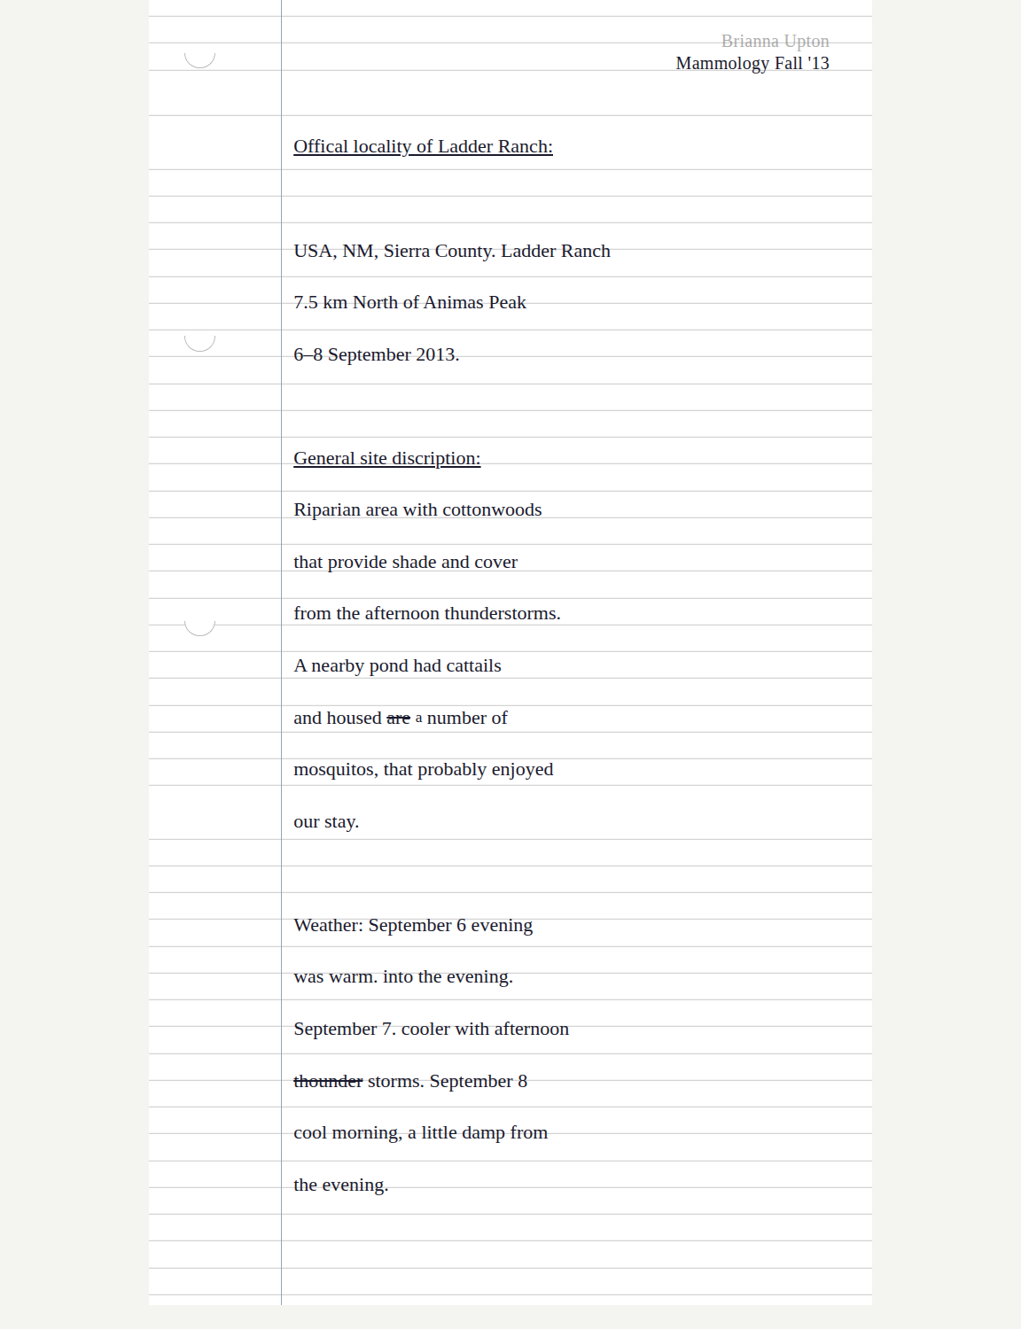Brianna Upton Mammology Fall '13
Offical locality of Ladder Ranch:
USA, NM, Sierra County. Ladder Ranch
7.5 km North of Animas Peak
6–8 September 2013.
General site discription:
Riparian area with cottonwoods
that provide shade and cover
from the afternoon thunderstorms.
A nearby pond had cattails
and housed are a number of
mosquitos, that probably enjoyed
our stay.
Weather: September 6 evening
was warm. into the evening.
September 7. cooler with afternoon
thounder storms. September 8
cool morning, a little damp from
the evening.